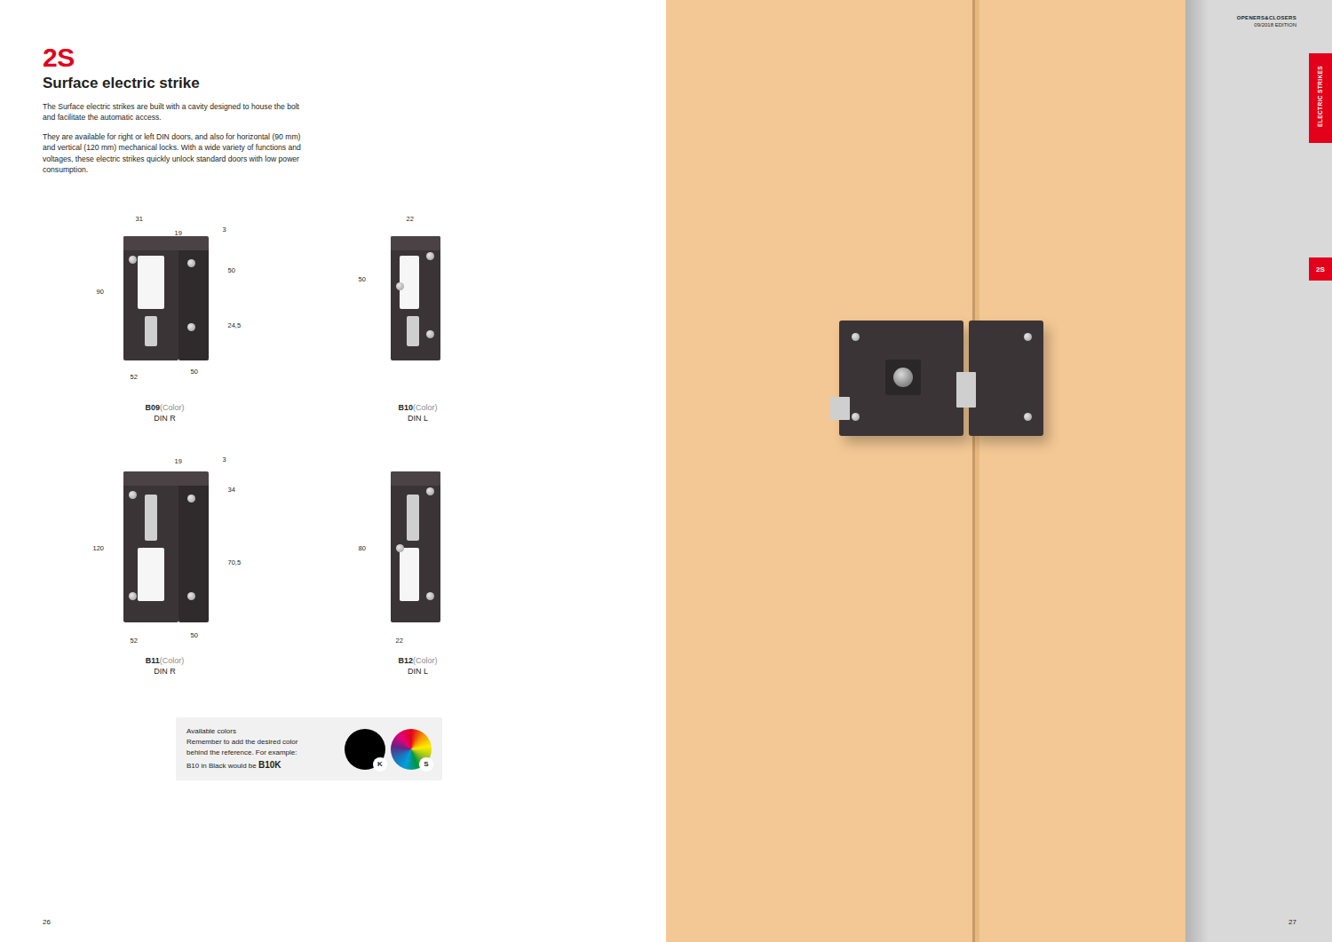2S
Surface electric strike
The Surface electric strikes are built with a cavity designed to house the bolt and facilitate the automatic access.
They are available for right or left DIN doors, and also for horizontal (90 mm) and vertical (120 mm) mechanical locks. With a wide variety of functions and voltages, these electric strikes quickly unlock standard doors with low power consumption.
31 19 3 90 50 24,5 52 50
B09(Color)
DIN R
22 50
B10(Color)
DIN L
19 3 34 120 70,5 52 50
B11(Color)
DIN R
80 22
B12(Color)
DIN L
Available colors
Remember to add the desired color
behind the reference. For example:
B10 in Black would be B10K
K
S
26
OPENERS&CLOSERS
09/2018 EDITION
ELECTRIC STRIKES
2S
27